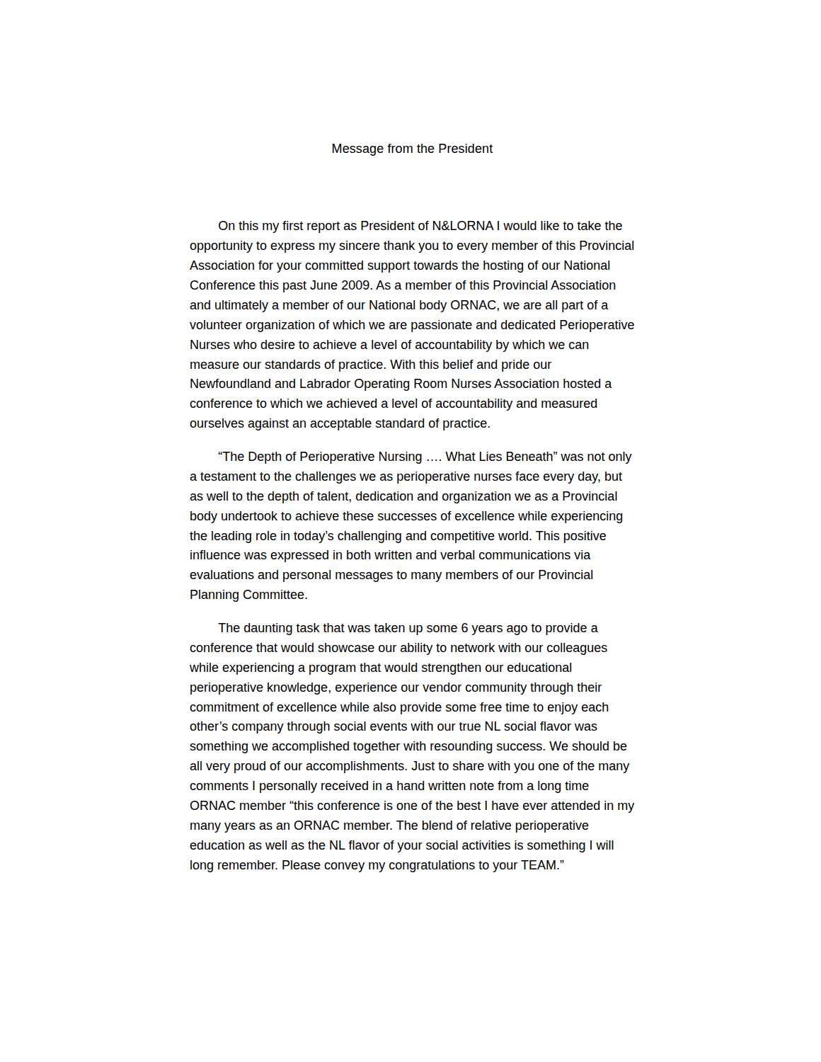Message from the President
On this my first report as President of N&LORNA I would like to take the opportunity to express my sincere thank you to every member of this Provincial Association for your committed support towards the hosting of our National Conference this past June 2009. As a member of this Provincial Association and ultimately a member of our National body ORNAC, we are all part of a volunteer organization of which we are passionate and dedicated Perioperative Nurses who desire to achieve a level of accountability by which we can measure our standards of practice. With this belief and pride our Newfoundland and Labrador Operating Room Nurses Association hosted a conference to which we achieved a level of accountability and measured ourselves against an acceptable standard of practice.
“The Depth of Perioperative Nursing …. What Lies Beneath” was not only a testament to the challenges we as perioperative nurses face every day, but as well to the depth of talent, dedication and organization we as a Provincial body undertook to achieve these successes of excellence while experiencing the leading role in today’s challenging and competitive world. This positive influence was expressed in both written and verbal communications via evaluations and personal messages to many members of our Provincial Planning Committee.
The daunting task that was taken up some 6 years ago to provide a conference that would showcase our ability to network with our colleagues while experiencing a program that would strengthen our educational perioperative knowledge, experience our vendor community through their commitment of excellence while also provide some free time to enjoy each other’s company through social events with our true NL social flavor was something we accomplished together with resounding success. We should be all very proud of our accomplishments. Just to share with you one of the many comments I personally received in a hand written note from a long time ORNAC member “this conference is one of the best I have ever attended in my many years as an ORNAC member. The blend of relative perioperative education as well as the NL flavor of your social activities is something I will long remember. Please convey my congratulations to your TEAM.”